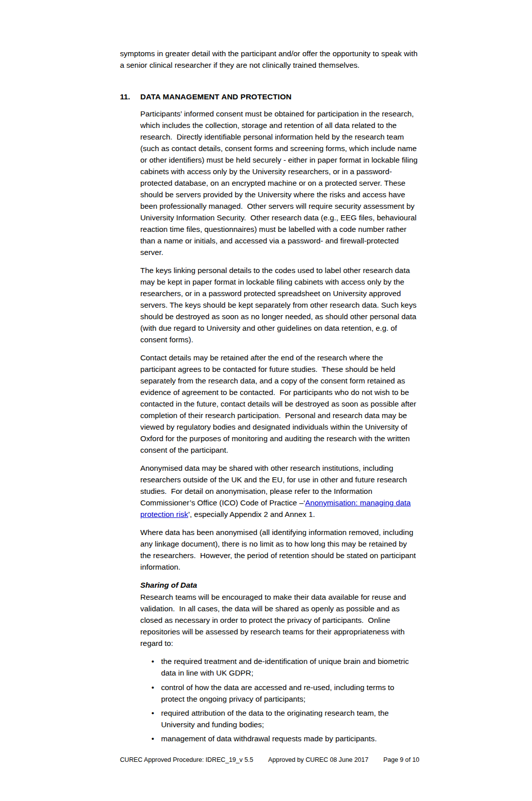symptoms in greater detail with the participant and/or offer the opportunity to speak with a senior clinical researcher if they are not clinically trained themselves.
11.
Data Management and Protection
Participants’ informed consent must be obtained for participation in the research, which includes the collection, storage and retention of all data related to the research. Directly identifiable personal information held by the research team (such as contact details, consent forms and screening forms, which include name or other identifiers) must be held securely - either in paper format in lockable filing cabinets with access only by the University researchers, or in a password-protected database, on an encrypted machine or on a protected server. These should be servers provided by the University where the risks and access have been professionally managed. Other servers will require security assessment by University Information Security. Other research data (e.g., EEG files, behavioural reaction time files, questionnaires) must be labelled with a code number rather than a name or initials, and accessed via a password- and firewall-protected server.
The keys linking personal details to the codes used to label other research data may be kept in paper format in lockable filing cabinets with access only by the researchers, or in a password protected spreadsheet on University approved servers. The keys should be kept separately from other research data. Such keys should be destroyed as soon as no longer needed, as should other personal data (with due regard to University and other guidelines on data retention, e.g. of consent forms).
Contact details may be retained after the end of the research where the participant agrees to be contacted for future studies. These should be held separately from the research data, and a copy of the consent form retained as evidence of agreement to be contacted. For participants who do not wish to be contacted in the future, contact details will be destroyed as soon as possible after completion of their research participation. Personal and research data may be viewed by regulatory bodies and designated individuals within the University of Oxford for the purposes of monitoring and auditing the research with the written consent of the participant.
Anonymised data may be shared with other research institutions, including researchers outside of the UK and the EU, for use in other and future research studies. For detail on anonymisation, please refer to the Information Commissioner’s Office (ICO) Code of Practice –‘Anonymisation: managing data protection risk’, especially Appendix 2 and Annex 1.
Where data has been anonymised (all identifying information removed, including any linkage document), there is no limit as to how long this may be retained by the researchers. However, the period of retention should be stated on participant information.
Sharing of Data
Research teams will be encouraged to make their data available for reuse and validation. In all cases, the data will be shared as openly as possible and as closed as necessary in order to protect the privacy of participants. Online repositories will be assessed by research teams for their appropriateness with regard to:
the required treatment and de-identification of unique brain and biometric data in line with UK GDPR;
control of how the data are accessed and re-used, including terms to protect the ongoing privacy of participants;
required attribution of the data to the originating research team, the University and funding bodies;
management of data withdrawal requests made by participants.
CUREC Approved Procedure: IDREC_19_v 5.5 Approved by CUREC 08 June 2017 Page 9 of 10